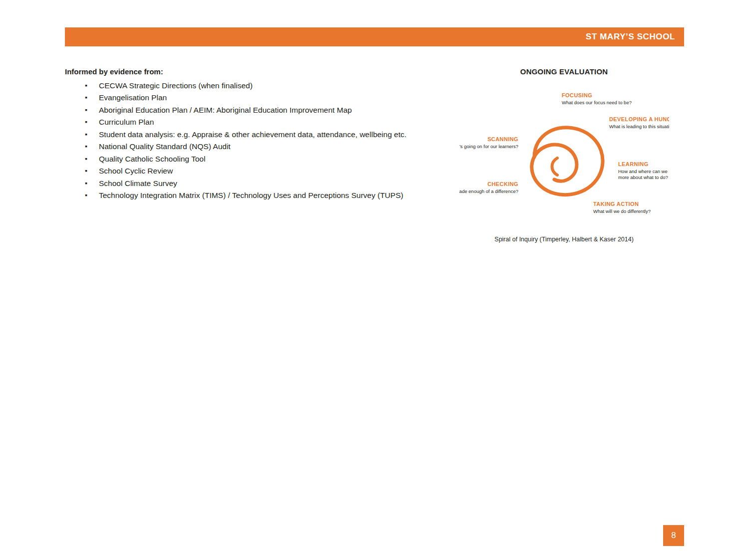ST MARY’S SCHOOL
Informed by evidence from:
CECWA Strategic Directions (when finalised)
Evangelisation Plan
Aboriginal Education Plan / AEIM: Aboriginal Education Improvement Map
Curriculum Plan
Student data analysis: e.g. Appraise & other achievement data, attendance, wellbeing etc.
National Quality Standard (NQS) Audit
Quality Catholic Schooling Tool
School Cyclic Review
School Climate Survey
Technology Integration Matrix (TIMS) / Technology Uses and Perceptions Survey (TUPS)
ONGOING EVALUATION
FOCUSING What does our focus need to be? DEVELOPING A HUNCH What is leading to this situation? LEARNING How and where can we learn more about what to do? TAKING ACTION What will we do differently? CHECKING Have we made enough of a difference? SCANNING What’s going on for our learners?
Spiral of Inquiry (Timperley, Halbert & Kaser 2014)
8